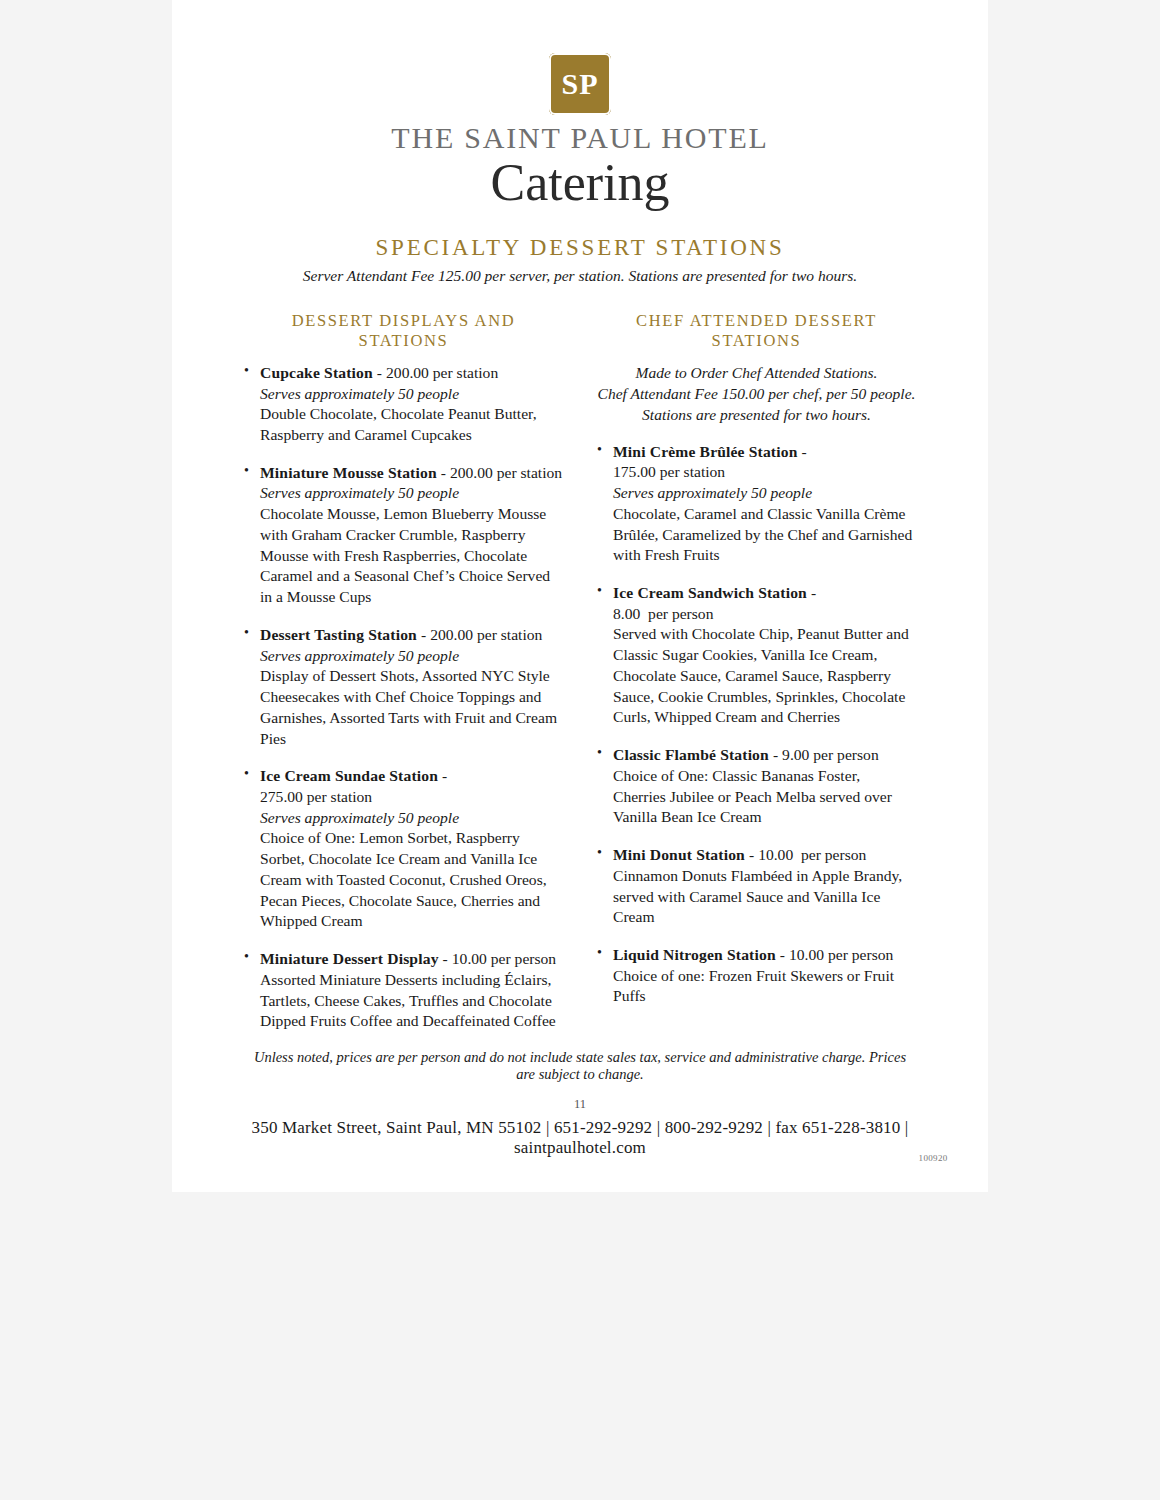SP
The Saint Paul Hotel
Catering
Specialty Dessert Stations
Server Attendant Fee 125.00 per server, per station. Stations are presented for two hours.
Dessert Displays and Stations
Cupcake Station-200.00 per station Serves approximately 50 people Double Chocolate, Chocolate Peanut Butter, Raspberry and Caramel Cupcakes
Miniature Mousse Station-200.00 per station Serves approximately 50 people Chocolate Mousse, Lemon Blueberry Mousse with Graham Cracker Crumble, Raspberry Mousse with Fresh Raspberries, Chocolate Caramel and a Seasonal Chef’s Choice Served in a Mousse Cups
Dessert Tasting Station-200.00 per station Serves approximately 50 people Display of Dessert Shots, Assorted NYC Style Cheesecakes with Chef Choice Toppings and Garnishes, Assorted Tarts with Fruit and Cream Pies
Ice Cream Sundae Station-275.00 per station Serves approximately 50 people Choice of One: Lemon Sorbet, Raspberry Sorbet, Chocolate Ice Cream and Vanilla Ice Cream with Toasted Coconut, Crushed Oreos, Pecan Pieces, Chocolate Sauce, Cherries and Whipped Cream
Miniature Dessert Display-10.00 per person Assorted Miniature Desserts including Éclairs, Tartlets, Cheese Cakes, Truffles and Chocolate Dipped Fruits Coffee and Decaffeinated Coffee
Chef Attended Dessert Stations
Made to Order Chef Attended Stations.
Chef Attendant Fee 150.00 per chef, per 50 people.
Stations are presented for two hours.
Mini Crème Brûlée Station-175.00 per station Serves approximately 50 people Chocolate, Caramel and Classic Vanilla Crème Brûlée, Caramelized by the Chef and Garnished with Fresh Fruits
Ice Cream Sandwich Station-8.00 per person Served with Chocolate Chip, Peanut Butter and Classic Sugar Cookies, Vanilla Ice Cream, Chocolate Sauce, Caramel Sauce, Raspberry Sauce, Cookie Crumbles, Sprinkles, Chocolate Curls, Whipped Cream and Cherries
Classic Flambé Station-9.00 per person Choice of One: Classic Bananas Foster, Cherries Jubilee or Peach Melba served over Vanilla Bean Ice Cream
Mini Donut Station-10.00 per person Cinnamon Donuts Flambéed in Apple Brandy, served with Caramel Sauce and Vanilla Ice Cream
Liquid Nitrogen Station-10.00 per person Choice of one: Frozen Fruit Skewers or Fruit Puffs
Unless noted, prices are per person and do not include state sales tax, service and administrative charge. Prices are subject to change.
11
350 Market Street, Saint Paul, MN 55102 | 651-292-9292 | 800-292-9292 | fax 651-228-3810 | saintpaulhotel.com
100920